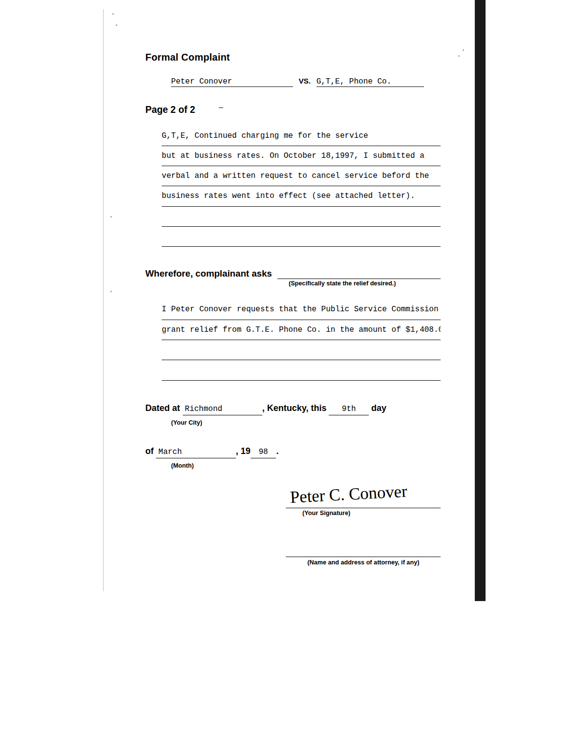Formal Complaint
Peter Conover VS. G,T,E, Phone Co.
Page 2 of 2 —
G,T,E, Continued charging me for the service
but at business rates. On October 18,1997, I submitted a
verbal and a written request to cancel service beford the
business rates went into effect (see attached letter).
Wherefore, complainant asks
(Specifically state the relief desired.)
I Peter Conover requests that the Public Service Commission
grant relief from G.T.E. Phone Co. in the amount of $1,408.02
Dated at Richmond, Kentucky, this 9th day
(Your City)
of March, 1998.
(Month)
Peter C. Conover
(Your Signature)
(Name and address of attorney, if any)